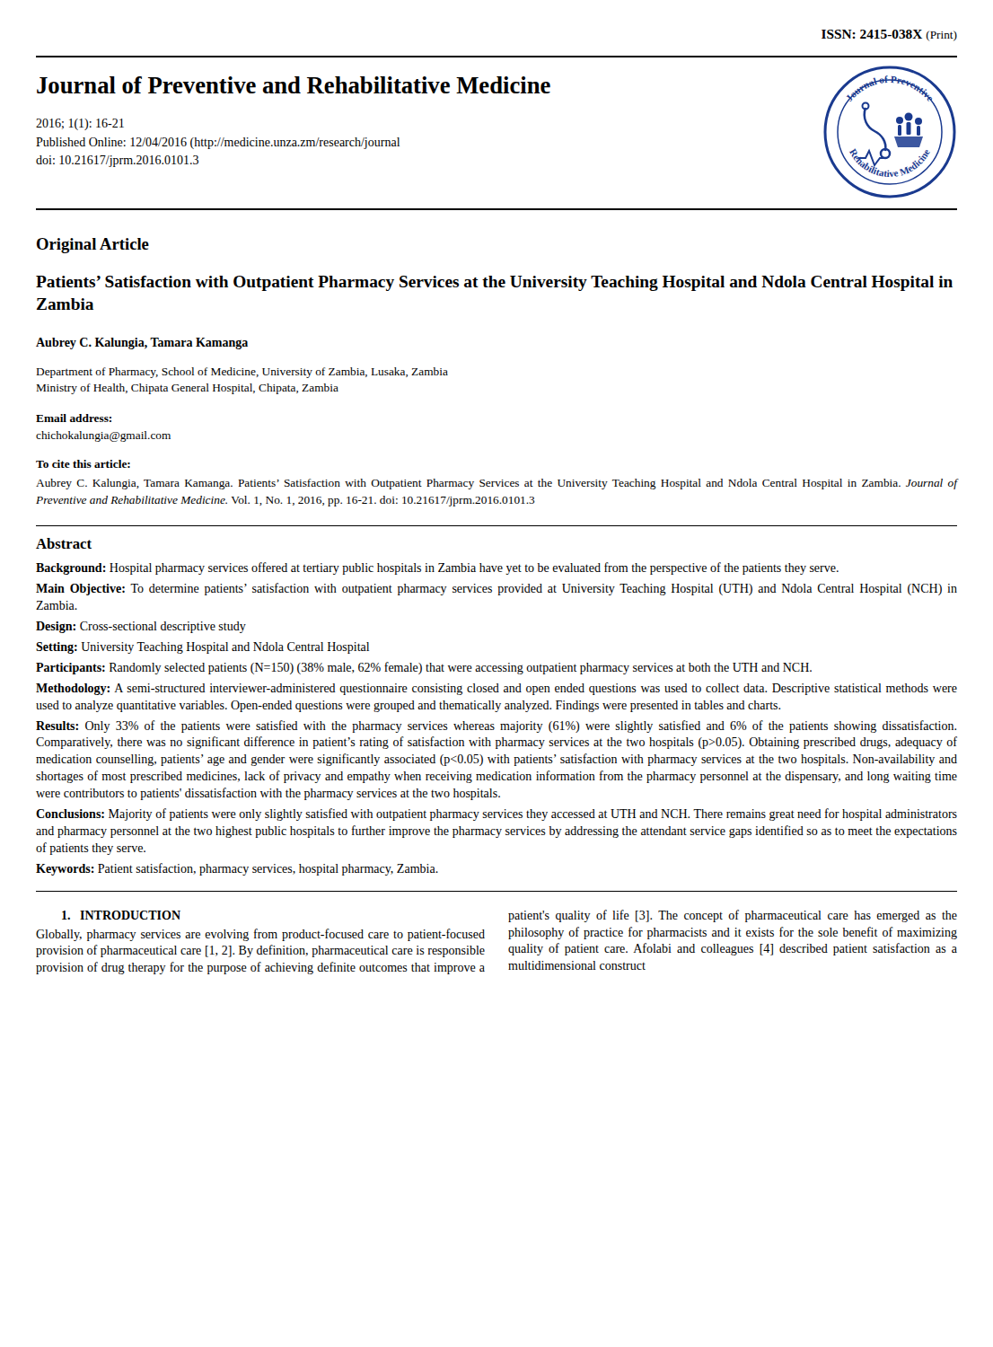ISSN: 2415-038X (Print)
Journal of Preventive Rehabilitative Medicine
Journal of Preventive and Rehabilitative Medicine
2016; 1(1): 16-21
Published Online: 12/04/2016 (http://medicine.unza.zm/research/journal
doi: 10.21617/jprm.2016.0101.3
Original Article
Patients’ Satisfaction with Outpatient Pharmacy Services at the University Teaching Hospital and Ndola Central Hospital in Zambia
Aubrey C. Kalungia, Tamara Kamanga
Department of Pharmacy, School of Medicine, University of Zambia, Lusaka, Zambia
Ministry of Health, Chipata General Hospital, Chipata, Zambia
Email address:
chichokalungia@gmail.com
To cite this article:
Aubrey C. Kalungia, Tamara Kamanga. Patients’ Satisfaction with Outpatient Pharmacy Services at the University Teaching Hospital and Ndola Central Hospital in Zambia. Journal of Preventive and Rehabilitative Medicine. Vol. 1, No. 1, 2016, pp. 16-21. doi: 10.21617/jprm.2016.0101.3
Abstract
Background: Hospital pharmacy services offered at tertiary public hospitals in Zambia have yet to be evaluated from the perspective of the patients they serve.
Main Objective: To determine patients’ satisfaction with outpatient pharmacy services provided at University Teaching Hospital (UTH) and Ndola Central Hospital (NCH) in Zambia.
Design: Cross-sectional descriptive study
Setting: University Teaching Hospital and Ndola Central Hospital
Participants: Randomly selected patients (N=150) (38% male, 62% female) that were accessing outpatient pharmacy services at both the UTH and NCH.
Methodology: A semi-structured interviewer-administered questionnaire consisting closed and open ended questions was used to collect data. Descriptive statistical methods were used to analyze quantitative variables. Open-ended questions were grouped and thematically analyzed. Findings were presented in tables and charts.
Results: Only 33% of the patients were satisfied with the pharmacy services whereas majority (61%) were slightly satisfied and 6% of the patients showing dissatisfaction. Comparatively, there was no significant difference in patient’s rating of satisfaction with pharmacy services at the two hospitals (p>0.05). Obtaining prescribed drugs, adequacy of medication counselling, patients’ age and gender were significantly associated (p<0.05) with patients’ satisfaction with pharmacy services at the two hospitals. Non-availability and shortages of most prescribed medicines, lack of privacy and empathy when receiving medication information from the pharmacy personnel at the dispensary, and long waiting time were contributors to patients' dissatisfaction with the pharmacy services at the two hospitals.
Conclusions: Majority of patients were only slightly satisfied with outpatient pharmacy services they accessed at UTH and NCH. There remains great need for hospital administrators and pharmacy personnel at the two highest public hospitals to further improve the pharmacy services by addressing the attendant service gaps identified so as to meet the expectations of patients they serve.
Keywords: Patient satisfaction, pharmacy services, hospital pharmacy, Zambia.
1. INTRODUCTION
Globally, pharmacy services are evolving from product-focused care to patient-focused provision of pharmaceutical care [1, 2]. By definition, pharmaceutical care is responsible provision of drug therapy for the purpose of achieving definite outcomes that improve a patient's quality of life [3]. The concept of pharmaceutical care has emerged as the philosophy of practice for pharmacists and it exists for the sole benefit of maximizing quality of patient care. Afolabi and colleagues [4] described patient satisfaction as a multidimensional construct